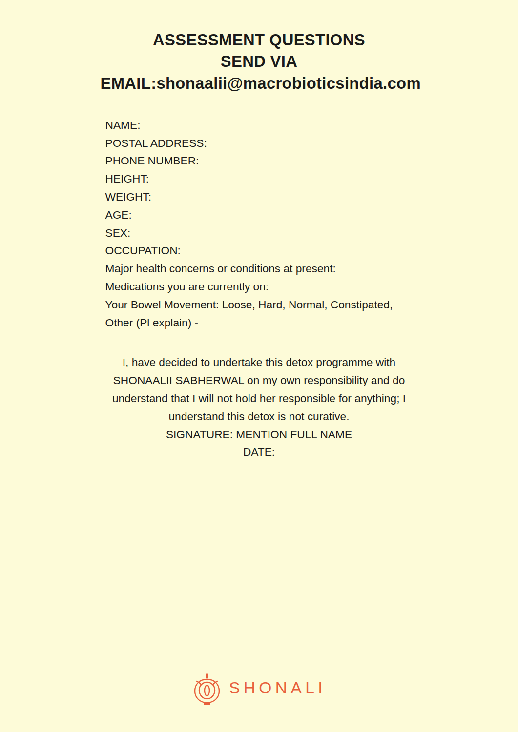ASSESSMENT QUESTIONS
SEND VIA EMAIL:shonaalii@macrobioticsindia.com
NAME:
POSTAL ADDRESS:
PHONE NUMBER:
HEIGHT:
WEIGHT:
AGE:
SEX:
OCCUPATION:
Major health concerns or conditions at present:
Medications you are currently on:
Your Bowel Movement: Loose, Hard, Normal, Constipated, Other (Pl explain) -
I, have decided to undertake this detox programme with SHONAALII SABHERWAL on my own responsibility and do understand that I will not hold her responsible for anything; I understand this detox is not curative. SIGNATURE: MENTION FULL NAME DATE:
SHONALI